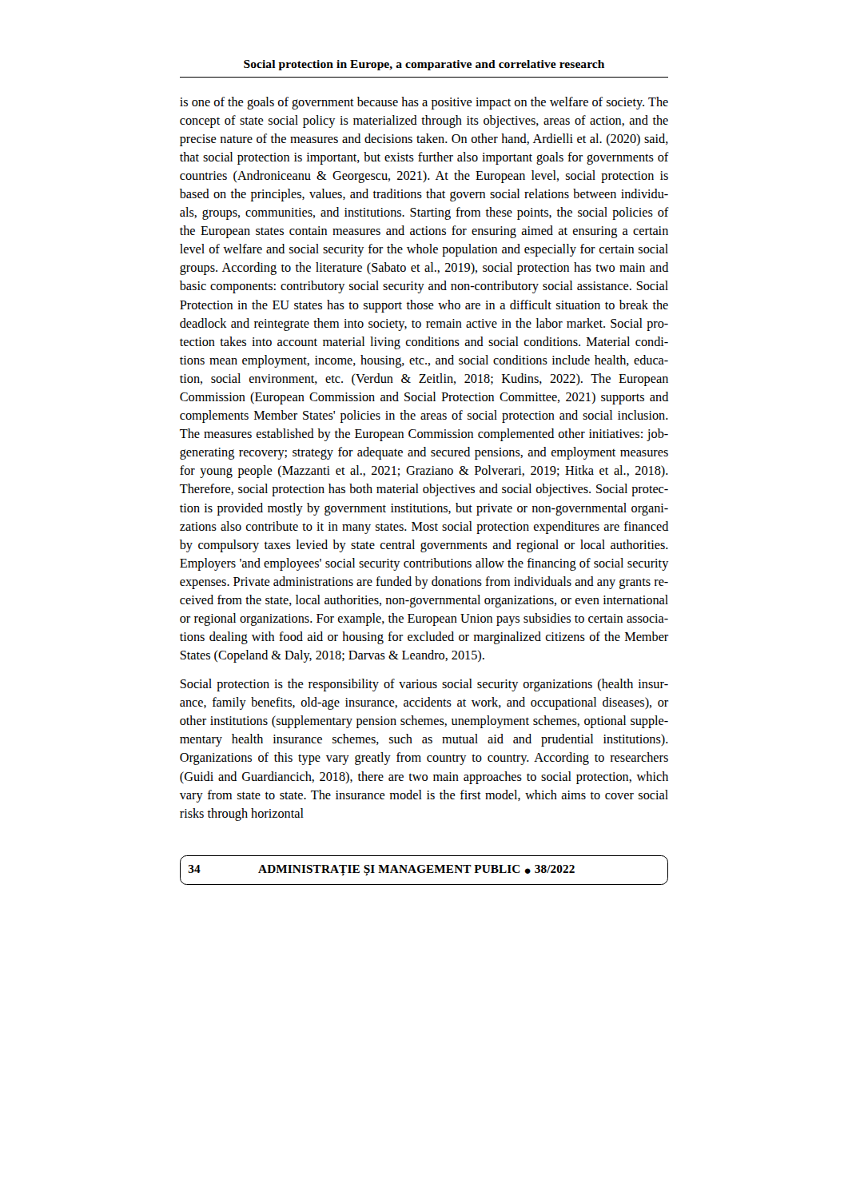Social protection in Europe, a comparative and correlative research
is one of the goals of government because has a positive impact on the welfare of society. The concept of state social policy is materialized through its objectives, areas of action, and the precise nature of the measures and decisions taken. On other hand, Ardielli et al. (2020) said, that social protection is important, but exists further also important goals for governments of countries (Androniceanu & Georgescu, 2021). At the European level, social protection is based on the principles, values, and traditions that govern social relations between individuals, groups, communities, and institutions. Starting from these points, the social policies of the European states contain measures and actions for ensuring aimed at ensuring a certain level of welfare and social security for the whole population and especially for certain social groups. According to the literature (Sabato et al., 2019), social protection has two main and basic components: contributory social security and non-contributory social assistance. Social Protection in the EU states has to support those who are in a difficult situation to break the deadlock and reintegrate them into society, to remain active in the labor market. Social protection takes into account material living conditions and social conditions. Material conditions mean employment, income, housing, etc., and social conditions include health, education, social environment, etc. (Verdun & Zeitlin, 2018; Kudins, 2022). The European Commission (European Commission and Social Protection Committee, 2021) supports and complements Member States' policies in the areas of social protection and social inclusion. The measures established by the European Commission complemented other initiatives: job-generating recovery; strategy for adequate and secured pensions, and employment measures for young people (Mazzanti et al., 2021; Graziano & Polverari, 2019; Hitka et al., 2018). Therefore, social protection has both material objectives and social objectives. Social protection is provided mostly by government institutions, but private or non-governmental organizations also contribute to it in many states. Most social protection expenditures are financed by compulsory taxes levied by state central governments and regional or local authorities. Employers 'and employees' social security contributions allow the financing of social security expenses. Private administrations are funded by donations from individuals and any grants received from the state, local authorities, non-governmental organizations, or even international or regional organizations. For example, the European Union pays subsidies to certain associations dealing with food aid or housing for excluded or marginalized citizens of the Member States (Copeland & Daly, 2018; Darvas & Leandro, 2015).
Social protection is the responsibility of various social security organizations (health insurance, family benefits, old-age insurance, accidents at work, and occupational diseases), or other institutions (supplementary pension schemes, unemployment schemes, optional supplementary health insurance schemes, such as mutual aid and prudential institutions). Organizations of this type vary greatly from country to country. According to researchers (Guidi and Guardiancich, 2018), there are two main approaches to social protection, which vary from state to state. The insurance model is the first model, which aims to cover social risks through horizontal
34 ADMINISTRAȚIE ȘI MANAGEMENT PUBLIC ● 38/2022